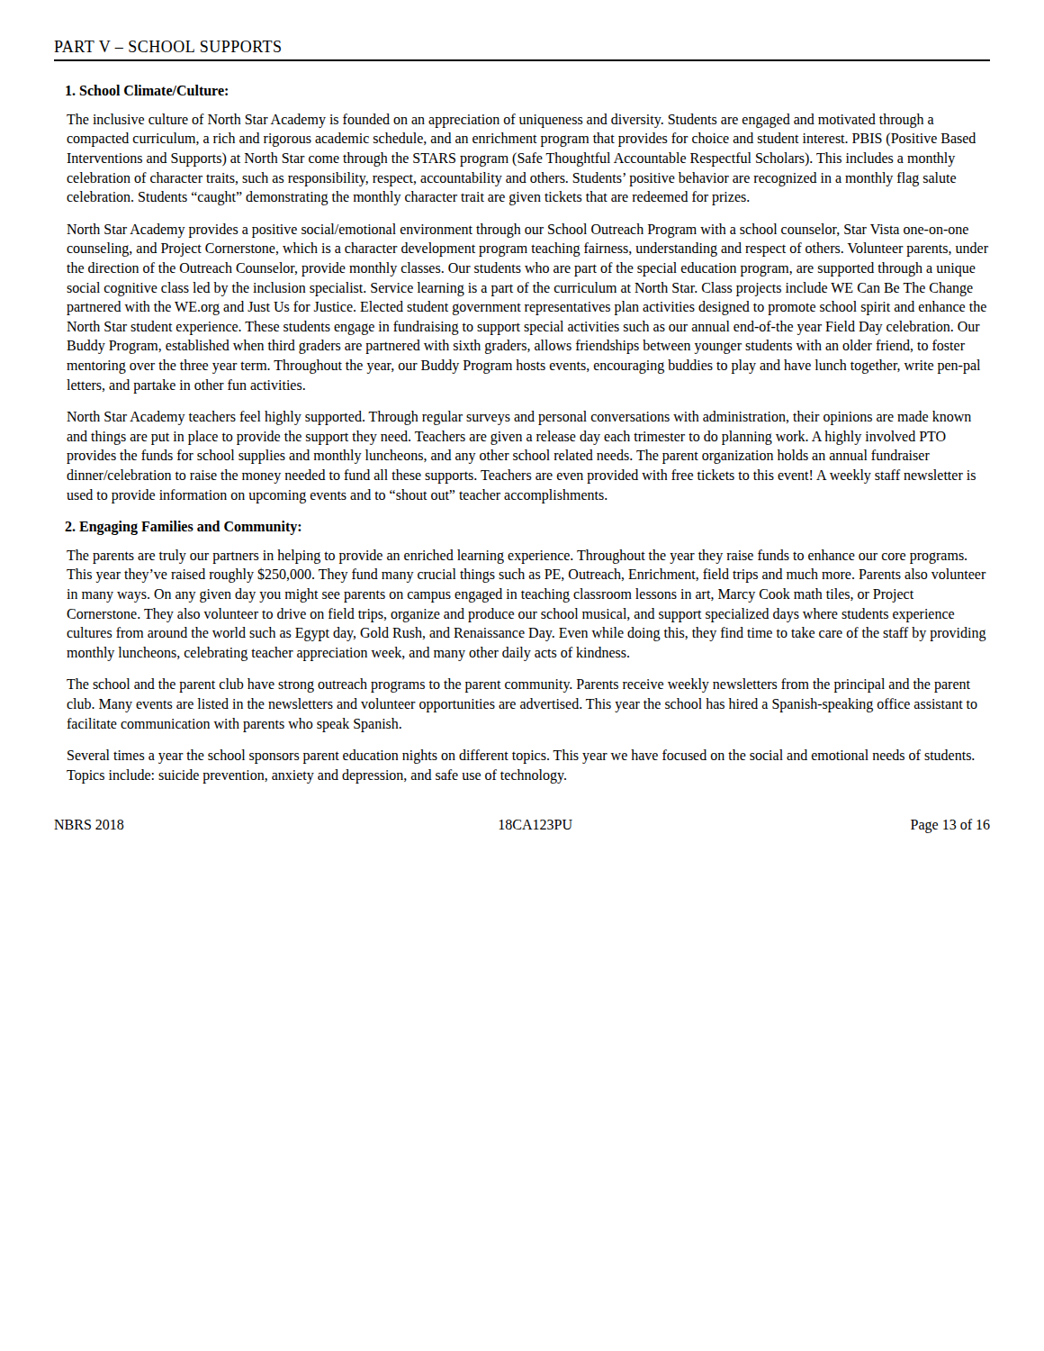PART V – SCHOOL SUPPORTS
School Climate/Culture:
The inclusive culture of North Star Academy is founded on an appreciation of uniqueness and diversity. Students are engaged and motivated through a compacted curriculum, a rich and rigorous academic schedule, and an enrichment program that provides for choice and student interest. PBIS (Positive Based Interventions and Supports) at North Star come through the STARS program (Safe Thoughtful Accountable Respectful Scholars). This includes a monthly celebration of character traits, such as responsibility, respect, accountability and others. Students’ positive behavior are recognized in a monthly flag salute celebration. Students “caught” demonstrating the monthly character trait are given tickets that are redeemed for prizes.
North Star Academy provides a positive social/emotional environment through our School Outreach Program with a school counselor, Star Vista one-on-one counseling, and Project Cornerstone, which is a character development program teaching fairness, understanding and respect of others. Volunteer parents, under the direction of the Outreach Counselor, provide monthly classes. Our students who are part of the special education program, are supported through a unique social cognitive class led by the inclusion specialist. Service learning is a part of the curriculum at North Star. Class projects include WE Can Be The Change partnered with the WE.org and Just Us for Justice. Elected student government representatives plan activities designed to promote school spirit and enhance the North Star student experience. These students engage in fundraising to support special activities such as our annual end-of-the year Field Day celebration. Our Buddy Program, established when third graders are partnered with sixth graders, allows friendships between younger students with an older friend, to foster mentoring over the three year term. Throughout the year, our Buddy Program hosts events, encouraging buddies to play and have lunch together, write pen-pal letters, and partake in other fun activities.
North Star Academy teachers feel highly supported. Through regular surveys and personal conversations with administration, their opinions are made known and things are put in place to provide the support they need. Teachers are given a release day each trimester to do planning work. A highly involved PTO provides the funds for school supplies and monthly luncheons, and any other school related needs. The parent organization holds an annual fundraiser dinner/celebration to raise the money needed to fund all these supports. Teachers are even provided with free tickets to this event! A weekly staff newsletter is used to provide information on upcoming events and to “shout out” teacher accomplishments.
Engaging Families and Community:
The parents are truly our partners in helping to provide an enriched learning experience. Throughout the year they raise funds to enhance our core programs. This year they’ve raised roughly $250,000. They fund many crucial things such as PE, Outreach, Enrichment, field trips and much more. Parents also volunteer in many ways. On any given day you might see parents on campus engaged in teaching classroom lessons in art, Marcy Cook math tiles, or Project Cornerstone. They also volunteer to drive on field trips, organize and produce our school musical, and support specialized days where students experience cultures from around the world such as Egypt day, Gold Rush, and Renaissance Day. Even while doing this, they find time to take care of the staff by providing monthly luncheons, celebrating teacher appreciation week, and many other daily acts of kindness.
The school and the parent club have strong outreach programs to the parent community. Parents receive weekly newsletters from the principal and the parent club. Many events are listed in the newsletters and volunteer opportunities are advertised. This year the school has hired a Spanish-speaking office assistant to facilitate communication with parents who speak Spanish.
Several times a year the school sponsors parent education nights on different topics. This year we have focused on the social and emotional needs of students. Topics include: suicide prevention, anxiety and depression, and safe use of technology.
NBRS 2018
18CA123PU
Page 13 of 16